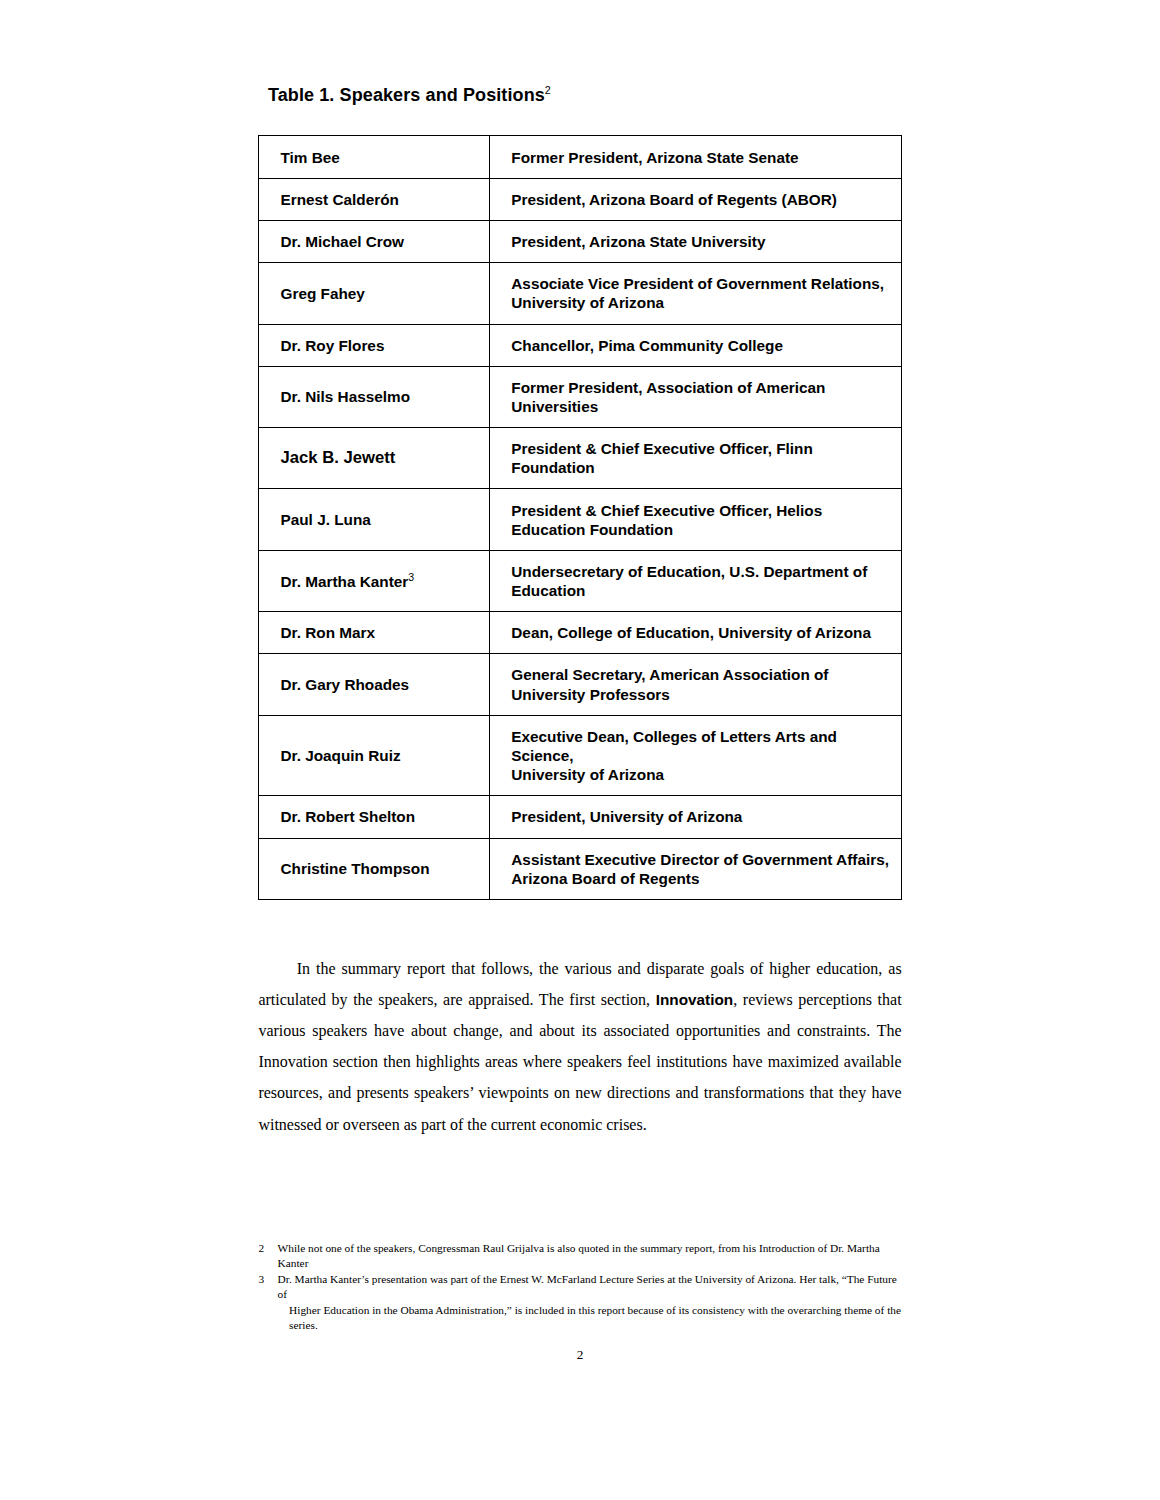Table 1. Speakers and Positions2
| Tim Bee | Former President, Arizona State Senate |
| Ernest Calderón | President, Arizona Board of Regents (ABOR) |
| Dr. Michael Crow | President, Arizona State University |
| Greg Fahey | Associate Vice President of Government Relations, University of Arizona |
| Dr. Roy Flores | Chancellor, Pima Community College |
| Dr. Nils Hasselmo | Former President, Association of American Universities |
| Jack B. Jewett | President & Chief Executive Officer, Flinn Foundation |
| Paul J. Luna | President & Chief Executive Officer, Helios Education Foundation |
| Dr. Martha Kanter 3 | Undersecretary of Education, U.S. Department of Education |
| Dr. Ron Marx | Dean, College of Education, University of Arizona |
| Dr. Gary Rhoades | General Secretary, American Association of University Professors |
| Dr. Joaquin Ruiz | Executive Dean, Colleges of Letters Arts and Science, University of Arizona |
| Dr. Robert Shelton | President, University of Arizona |
| Christine Thompson | Assistant Executive Director of Government Affairs, Arizona Board of Regents |
In the summary report that follows, the various and disparate goals of higher education, as articulated by the speakers, are appraised. The first section, Innovation, reviews perceptions that various speakers have about change, and about its associated opportunities and constraints. The Innovation section then highlights areas where speakers feel institutions have maximized available resources, and presents speakers’ viewpoints on new directions and transformations that they have witnessed or overseen as part of the current economic crises.
2 While not one of the speakers, Congressman Raul Grijalva is also quoted in the summary report, from his Introduction of Dr. Martha Kanter
3 Dr. Martha Kanter’s presentation was part of the Ernest W. McFarland Lecture Series at the University of Arizona. Her talk, “The Future ofHigher Education in the Obama Administration,” is included in this report because of its consistency with the overarching theme of the series.
2